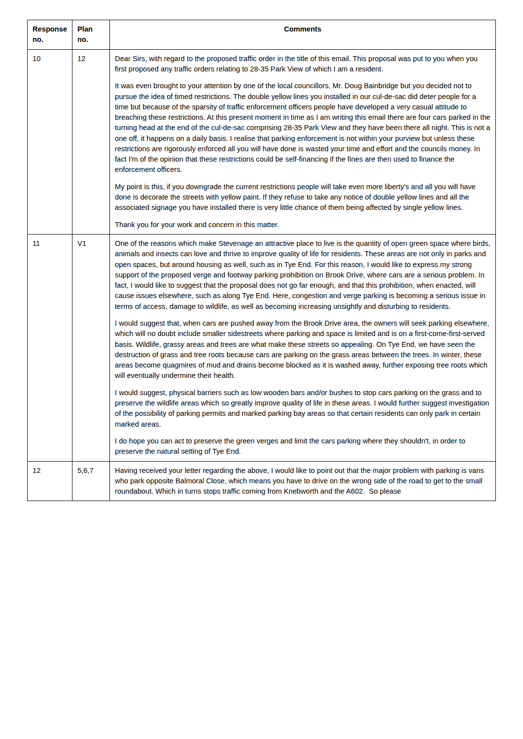| Response no. | Plan no. | Comments |
| --- | --- | --- |
| 10 | 12 | Dear Sirs, with regard to the proposed traffic order in the title of this email. This proposal was put to you when you first proposed any traffic orders relating to 28-35 Park View of which I am a resident. It was even brought to your attention by one of the local councillors, Mr. Doug Bainbridge but you decided not to pursue the idea of timed restrictions. The double yellow lines you installed in our cul-de-sac did deter people for a time but because of the sparsity of traffic enforcement officers people have developed a very casual attitude to breaching these restrictions. At this present moment in time as I am writing this email there are four cars parked in the turning head at the end of the cul-de-sac comprising 28-35 Park View and they have been there all night. This is not a one off, it happens on a daily basis. I realise that parking enforcement is not within your purview but unless these restrictions are rigorously enforced all you will have done is wasted your time and effort and the councils money. In fact I'm of the opinion that these restrictions could be self-financing if the fines are then used to finance the enforcement officers. My point is this, if you downgrade the current restrictions people will take even more liberty's and all you will have done is decorate the streets with yellow paint. If they refuse to take any notice of double yellow lines and all the associated signage you have installed there is very little chance of them being affected by single yellow lines. Thank you for your work and concern in this matter. |
| 11 | V1 | One of the reasons which make Stevenage an attractive place to live is the quantity of open green space where birds, animals and insects can love and thrive to improve quality of life for residents. These areas are not only in parks and open spaces, but around housing as well, such as in Tye End. For this reason, I would like to express my strong support of the proposed verge and footway parking prohibition on Brook Drive, where cars are a serious problem. In fact, I would like to suggest that the proposal does not go far enough, and that this prohibition, when enacted, will cause issues elsewhere, such as along Tye End. Here, congestion and verge parking is becoming a serious issue in terms of access, damage to wildlife, as well as becoming increasing unsightly and disturbing to residents. I would suggest that, when cars are pushed away from the Brook Drive area, the owners will seek parking elsewhere, which will no doubt include smaller sidestreets where parking and space is limited and is on a first-come-first-served basis. Wildlife, grassy areas and trees are what make these streets so appealing. On Tye End, we have seen the destruction of grass and tree roots because cars are parking on the grass areas between the trees. In winter, these areas become quagmires of mud and drains become blocked as it is washed away, further exposing tree roots which will eventually undermine their health. I would suggest, physical barriers such as low wooden bars and/or bushes to stop cars parking on the grass and to preserve the wildlife areas which so greatly improve quality of life in these areas. I would further suggest investigation of the possibility of parking permits and marked parking bay areas so that certain residents can only park in certain marked areas. I do hope you can act to preserve the green verges and limit the cars parking where they shouldn't, in order to preserve the natural setting of Tye End. |
| 12 | 5,6,7 | Having received your letter regarding the above, I would like to point out that the major problem with parking is vans who park opposite Balmoral Close, which means you have to drive on the wrong side of the road to get to the small roundabout. Which in turns stops traffic coming from Knebworth and the A602. So please |